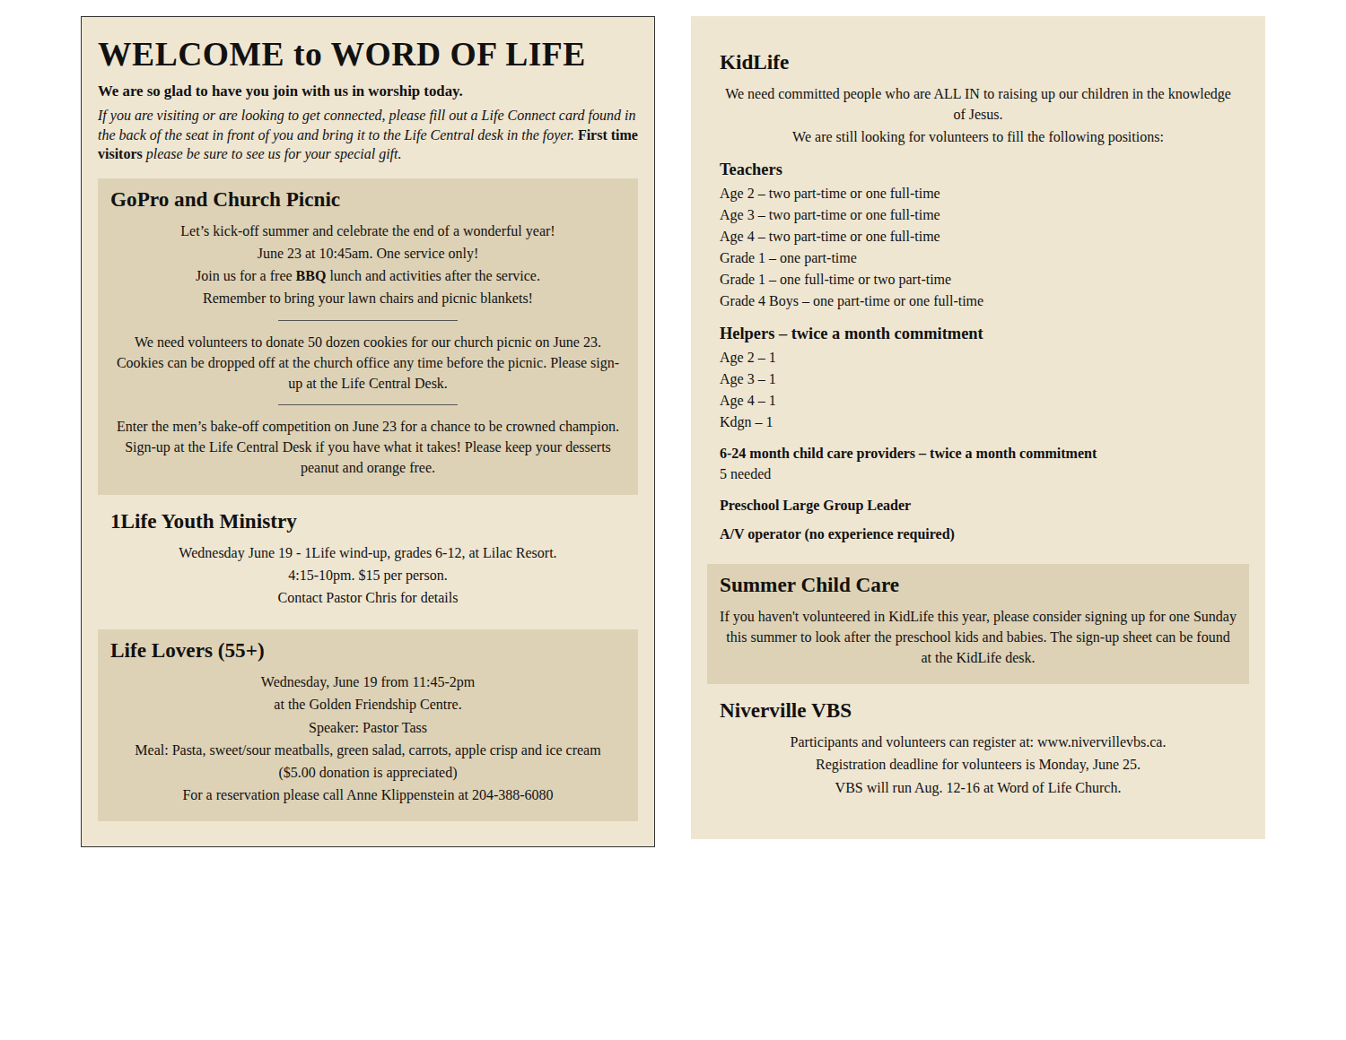WELCOME to WORD OF LIFE
We are so glad to have you join with us in worship today.
If you are visiting or are looking to get connected, please fill out a Life Connect card found in the back of the seat in front of you and bring it to the Life Central desk in the foyer. First time visitors please be sure to see us for your special gift.
GoPro and Church Picnic
Let’s kick-off summer and celebrate the end of a wonderful year!
June 23 at 10:45am. One service only!
Join us for a free BBQ lunch and activities after the service.
Remember to bring your lawn chairs and picnic blankets!
We need volunteers to donate 50 dozen cookies for our church picnic on June 23. Cookies can be dropped off at the church office any time before the picnic. Please sign-up at the Life Central Desk.
Enter the men’s bake-off competition on June 23 for a chance to be crowned champion. Sign-up at the Life Central Desk if you have what it takes! Please keep your desserts peanut and orange free.
1Life Youth Ministry
Wednesday June 19 - 1Life wind-up, grades 6-12, at Lilac Resort.
4:15-10pm. $15 per person.
Contact Pastor Chris for details
Life Lovers (55+)
Wednesday, June 19 from 11:45-2pm
at the Golden Friendship Centre.
Speaker: Pastor Tass
Meal: Pasta, sweet/sour meatballs, green salad, carrots, apple crisp and ice cream
($5.00 donation is appreciated)
For a reservation please call Anne Klippenstein at 204-388-6080
KidLife
We need committed people who are ALL IN to raising up our children in the knowledge of Jesus.
We are still looking for volunteers to fill the following positions:
Teachers
Age 2 – two part-time or one full-time
Age 3 – two part-time or one full-time
Age 4 – two part-time or one full-time
Grade 1 – one part-time
Grade 1 – one full-time or two part-time
Grade 4 Boys – one part-time or one full-time
Helpers – twice a month commitment
Age 2 – 1
Age 3 – 1
Age 4 – 1
Kdgn – 1
6-24 month child care providers – twice a month commitment
5 needed
Preschool Large Group Leader
A/V operator (no experience required)
Summer Child Care
If you haven't volunteered in KidLife this year, please consider signing up for one Sunday this summer to look after the preschool kids and babies. The sign-up sheet can be found at the KidLife desk.
Niverville VBS
Participants and volunteers can register at: www.nivervillevbs.ca.
Registration deadline for volunteers is Monday, June 25.
VBS will run Aug. 12-16 at Word of Life Church.